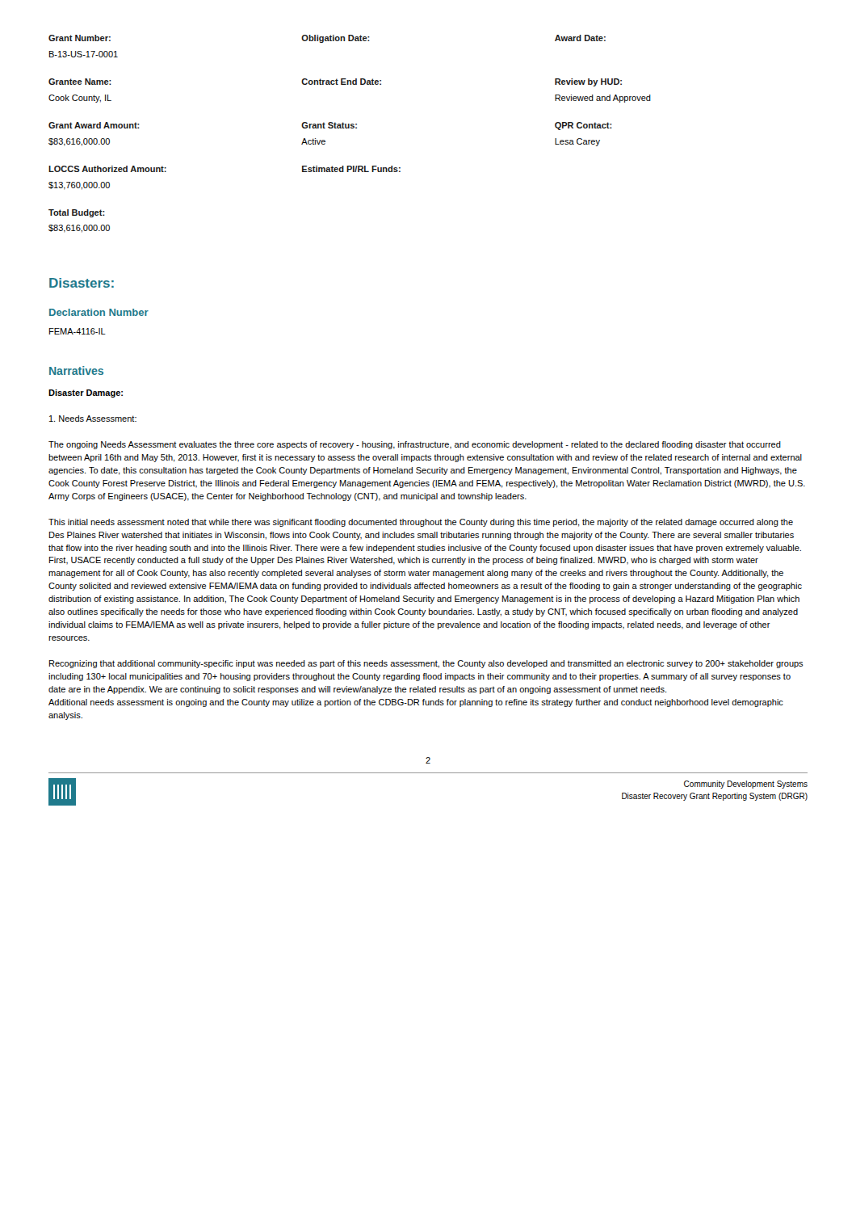| Grant Number: B-13-US-17-0001 | Obligation Date: | Award Date: |
| Grantee Name: Cook County, IL | Contract End Date: | Review by HUD: Reviewed and Approved |
| Grant Award Amount: $83,616,000.00 | Grant Status: Active | QPR Contact: Lesa Carey |
| LOCCS Authorized Amount: $13,760,000.00 | Estimated PI/RL Funds: | |
| Total Budget: $83,616,000.00 | | |
Disasters:
Declaration Number
FEMA-4116-IL
Narratives
Disaster Damage:
1. Needs Assessment:
The ongoing Needs Assessment evaluates the three core aspects of recovery - housing, infrastructure, and economic development - related to the declared flooding disaster that occurred between April 16th and May 5th, 2013. However, first it is necessary to assess the overall impacts through extensive consultation with and review of the related research of internal and external agencies. To date, this consultation has targeted the Cook County Departments of Homeland Security and Emergency Management, Environmental Control, Transportation and Highways, the Cook County Forest Preserve District, the Illinois and Federal Emergency Management Agencies (IEMA and FEMA, respectively), the Metropolitan Water Reclamation District (MWRD), the U.S. Army Corps of Engineers (USACE), the Center for Neighborhood Technology (CNT), and municipal and township leaders.
This initial needs assessment noted that while there was significant flooding documented throughout the County during this time period, the majority of the related damage occurred along the Des Plaines River watershed that initiates in Wisconsin, flows into Cook County, and includes small tributaries running through the majority of the County. There are several smaller tributaries that flow into the river heading south and into the Illinois River. There were a few independent studies inclusive of the County focused upon disaster issues that have proven extremely valuable. First, USACE recently conducted a full study of the Upper Des Plaines River Watershed, which is currently in the process of being finalized. MWRD, who is charged with storm water management for all of Cook County, has also recently completed several analyses of storm water management along many of the creeks and rivers throughout the County. Additionally, the County solicited and reviewed extensive FEMA/IEMA data on funding provided to individuals affected homeowners as a result of the flooding to gain a stronger understanding of the geographic distribution of existing assistance. In addition, The Cook County Department of Homeland Security and Emergency Management is in the process of developing a Hazard Mitigation Plan which also outlines specifically the needs for those who have experienced flooding within Cook County boundaries. Lastly, a study by CNT, which focused specifically on urban flooding and analyzed individual claims to FEMA/IEMA as well as private insurers, helped to provide a fuller picture of the prevalence and location of the flooding impacts, related needs, and leverage of other resources.
Recognizing that additional community-specific input was needed as part of this needs assessment, the County also developed and transmitted an electronic survey to 200+ stakeholder groups including 130+ local municipalities and 70+ housing providers throughout the County regarding flood impacts in their community and to their properties. A summary of all survey responses to date are in the Appendix. We are continuing to solicit responses and will review/analyze the related results as part of an ongoing assessment of unmet needs.
Additional needs assessment is ongoing and the County may utilize a portion of the CDBG-DR funds for planning to refine its strategy further and conduct neighborhood level demographic analysis.
2
Community Development Systems
Disaster Recovery Grant Reporting System (DRGR)